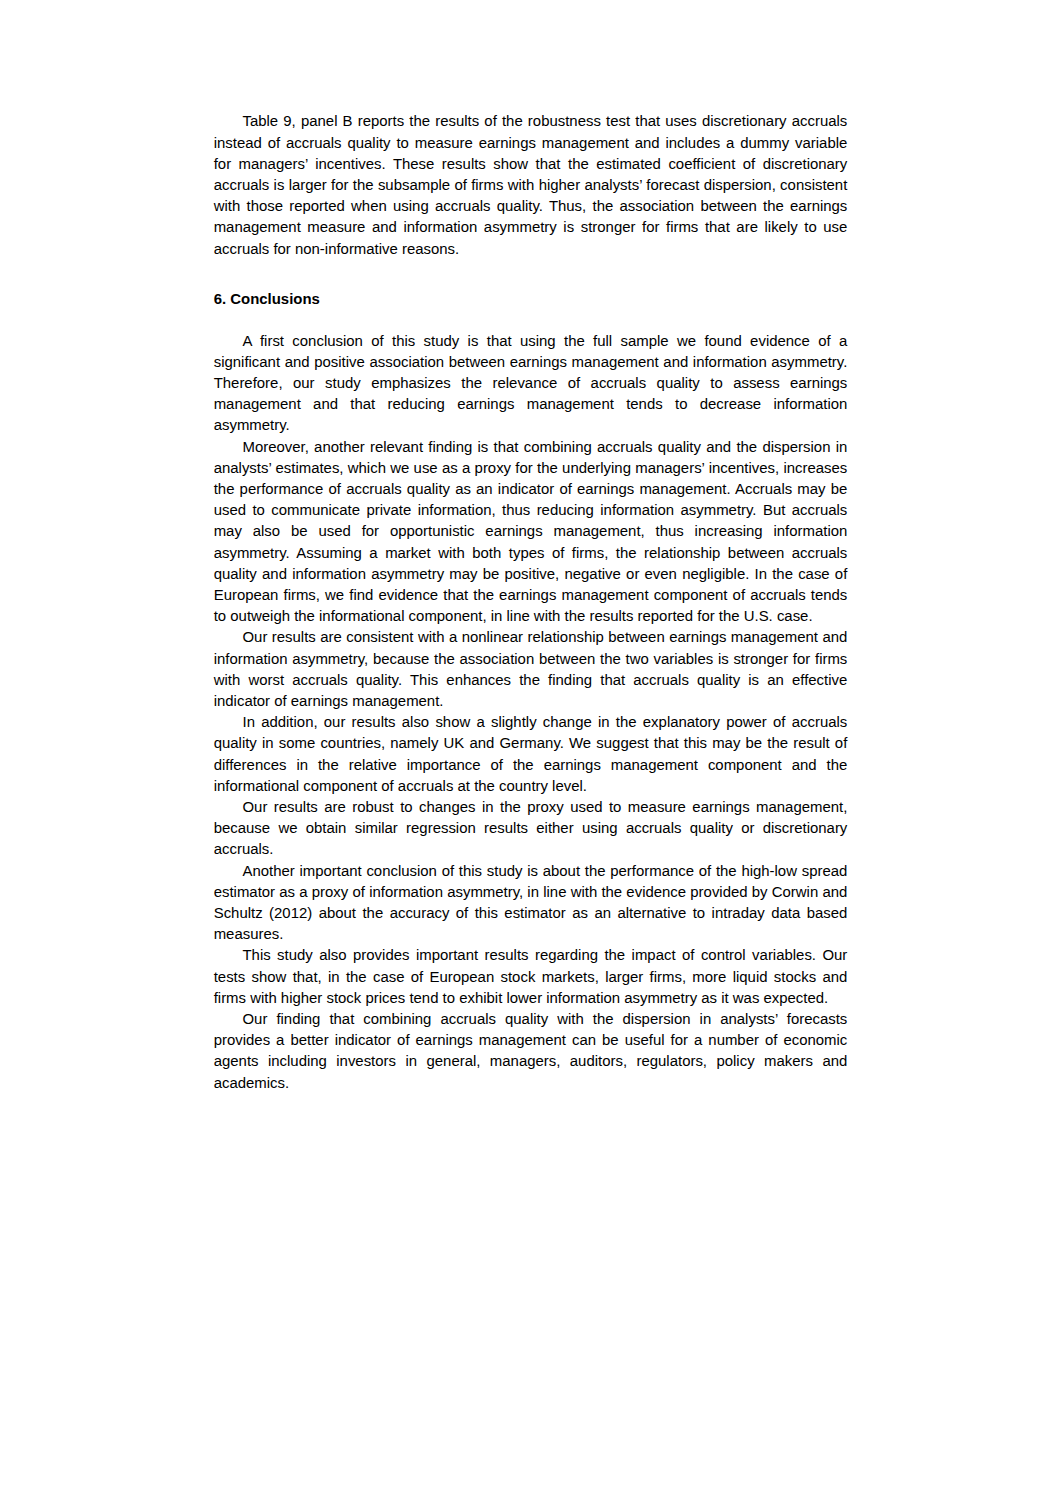Table 9, panel B reports the results of the robustness test that uses discretionary accruals instead of accruals quality to measure earnings management and includes a dummy variable for managers’ incentives. These results show that the estimated coefficient of discretionary accruals is larger for the subsample of firms with higher analysts’ forecast dispersion, consistent with those reported when using accruals quality. Thus, the association between the earnings management measure and information asymmetry is stronger for firms that are likely to use accruals for non-informative reasons.
6. Conclusions
A first conclusion of this study is that using the full sample we found evidence of a significant and positive association between earnings management and information asymmetry. Therefore, our study emphasizes the relevance of accruals quality to assess earnings management and that reducing earnings management tends to decrease information asymmetry.
Moreover, another relevant finding is that combining accruals quality and the dispersion in analysts’ estimates, which we use as a proxy for the underlying managers’ incentives, increases the performance of accruals quality as an indicator of earnings management. Accruals may be used to communicate private information, thus reducing information asymmetry. But accruals may also be used for opportunistic earnings management, thus increasing information asymmetry. Assuming a market with both types of firms, the relationship between accruals quality and information asymmetry may be positive, negative or even negligible. In the case of European firms, we find evidence that the earnings management component of accruals tends to outweigh the informational component, in line with the results reported for the U.S. case.
Our results are consistent with a nonlinear relationship between earnings management and information asymmetry, because the association between the two variables is stronger for firms with worst accruals quality. This enhances the finding that accruals quality is an effective indicator of earnings management.
In addition, our results also show a slightly change in the explanatory power of accruals quality in some countries, namely UK and Germany. We suggest that this may be the result of differences in the relative importance of the earnings management component and the informational component of accruals at the country level.
Our results are robust to changes in the proxy used to measure earnings management, because we obtain similar regression results either using accruals quality or discretionary accruals.
Another important conclusion of this study is about the performance of the high-low spread estimator as a proxy of information asymmetry, in line with the evidence provided by Corwin and Schultz (2012) about the accuracy of this estimator as an alternative to intraday data based measures.
This study also provides important results regarding the impact of control variables. Our tests show that, in the case of European stock markets, larger firms, more liquid stocks and firms with higher stock prices tend to exhibit lower information asymmetry as it was expected.
Our finding that combining accruals quality with the dispersion in analysts’ forecasts provides a better indicator of earnings management can be useful for a number of economic agents including investors in general, managers, auditors, regulators, policy makers and academics.